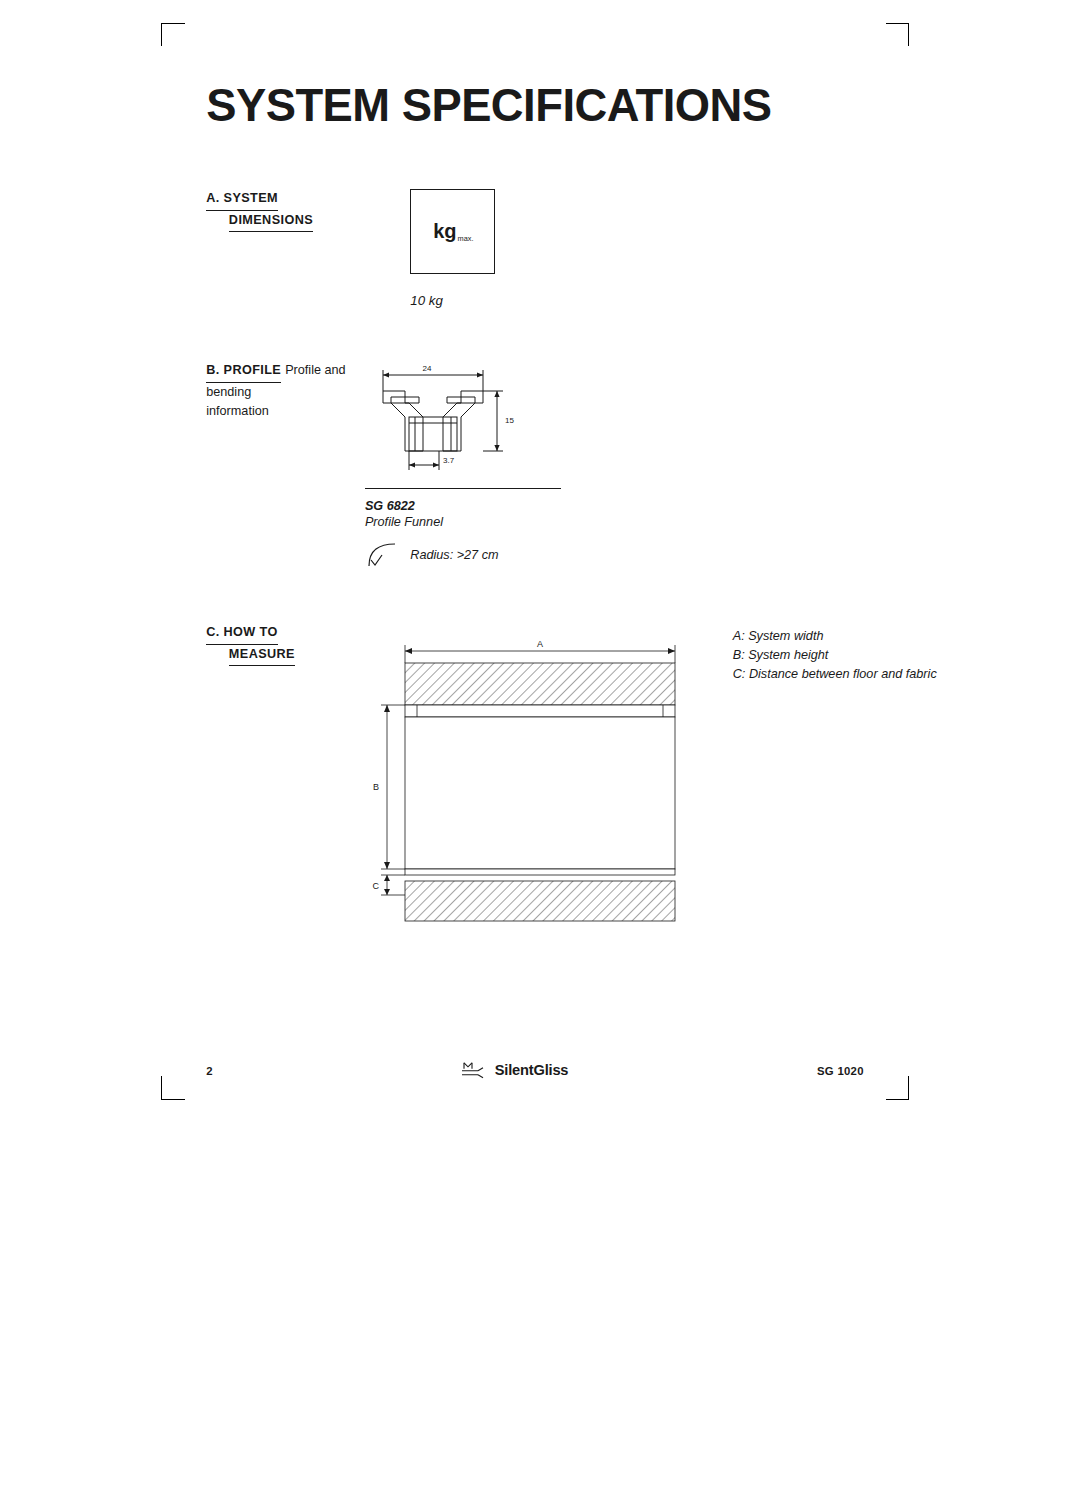SYSTEM SPECIFICATIONS
A. SYSTEM DIMENSIONS
kgmax.
10 kg
B. PROFILE Profile and bending
information
24 15 3.7
SG 6822
Profile Funnel
Radius: >27 cm
C. HOW TO MEASURE
A B C
A: System width
B: System height
C: Distance between floor and fabric
2
SilentGliss
SG 1020